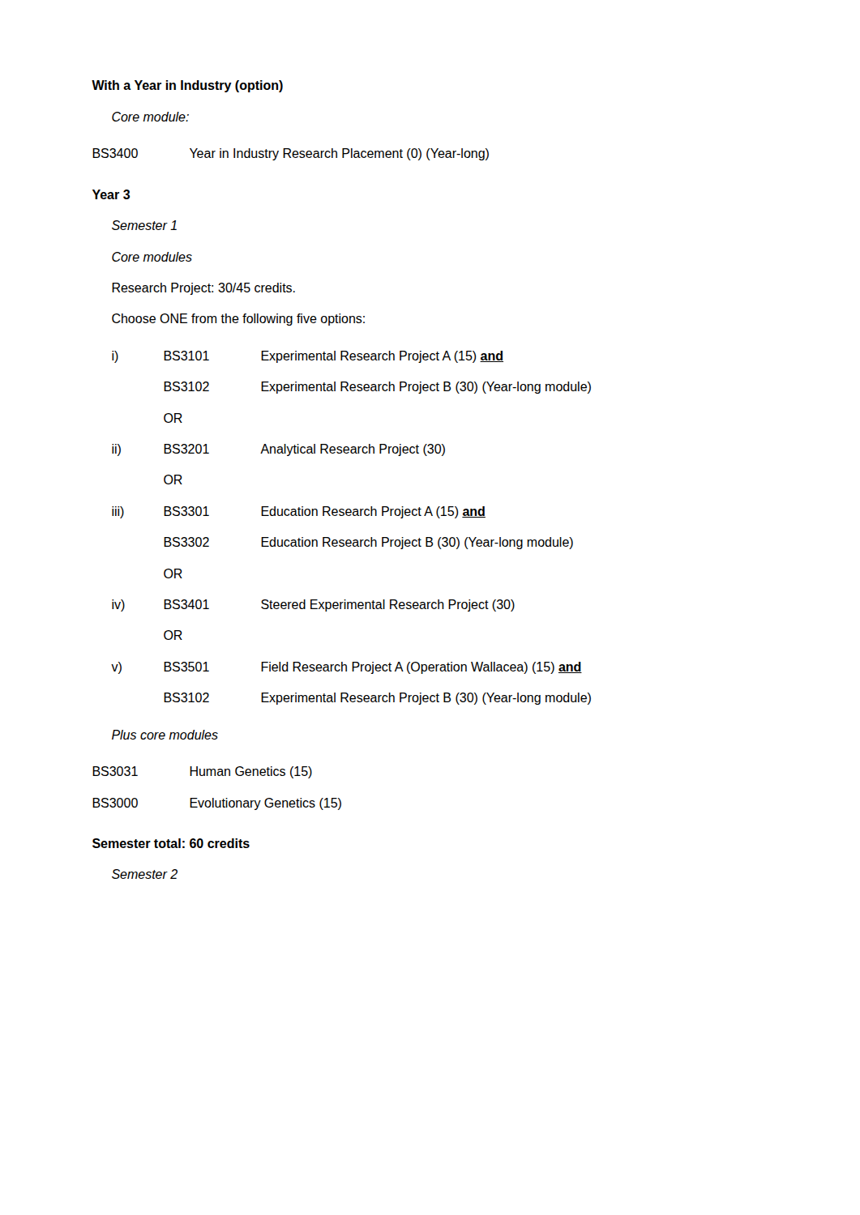With a Year in Industry (option)
Core module:
| BS3400 | Year in Industry Research Placement (0) (Year-long) |
Year 3
Semester 1
Core modules
Research Project: 30/45 credits.
Choose ONE from the following five options:
| i) | BS3101 | Experimental Research Project A (15) and |
| | BS3102 | Experimental Research Project B (30) (Year-long module) |
| | OR | |
| ii) | BS3201 | Analytical Research Project (30) |
| | OR | |
| iii) | BS3301 | Education Research Project A (15) and |
| | BS3302 | Education Research Project B (30) (Year-long module) |
| | OR | |
| iv) | BS3401 | Steered Experimental Research Project (30) |
| | OR | |
| v) | BS3501 | Field Research Project A (Operation Wallacea) (15) and |
| | BS3102 | Experimental Research Project B (30) (Year-long module) |
Plus core modules
| BS3031 | Human Genetics (15) |
| BS3000 | Evolutionary Genetics (15) |
Semester total: 60 credits
Semester 2